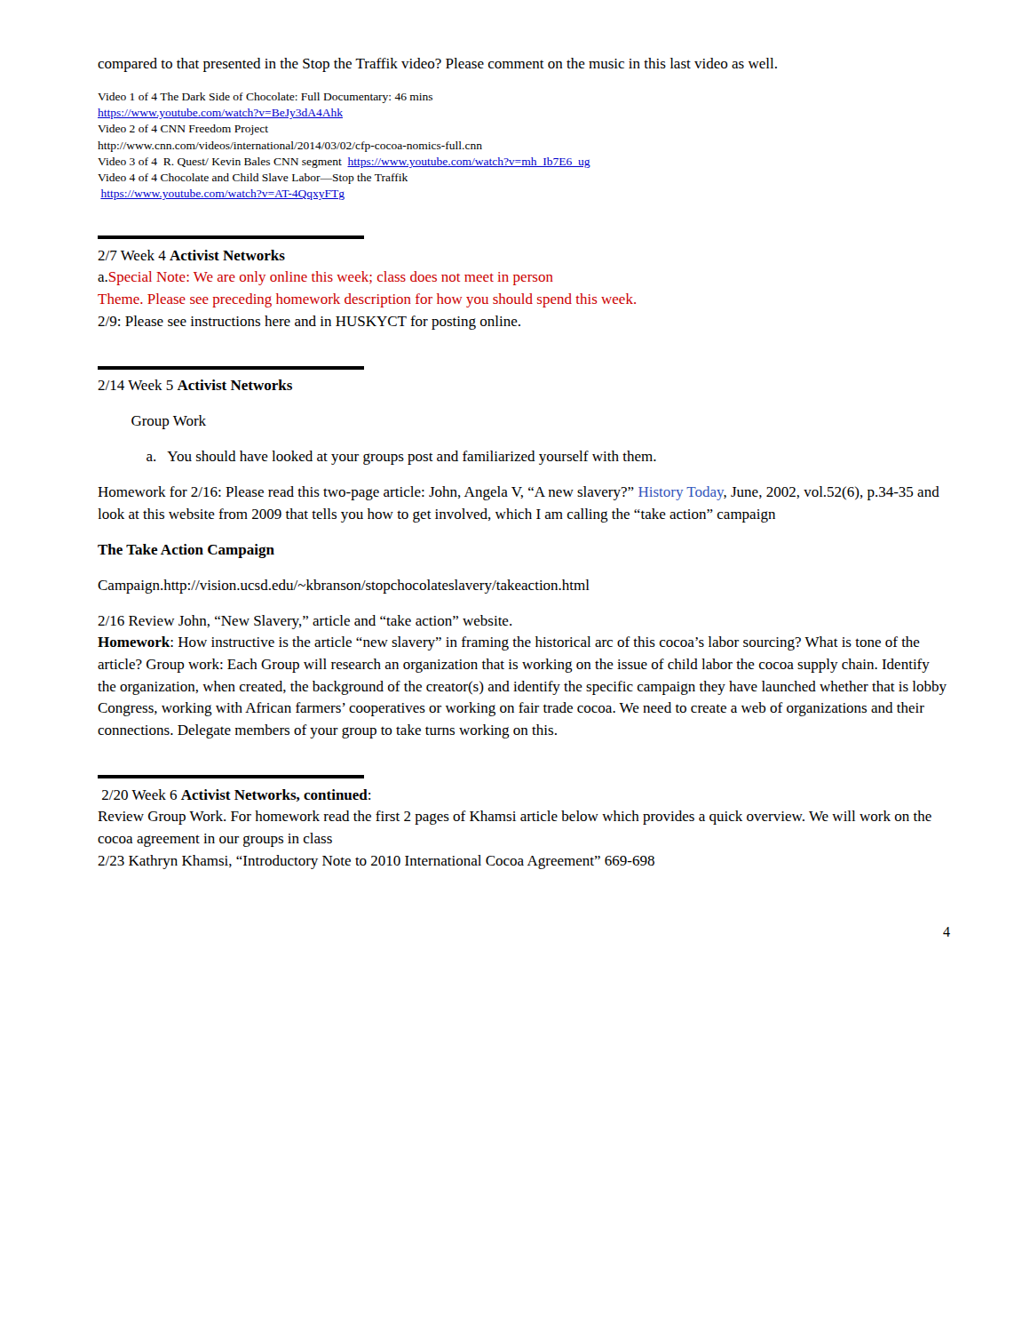compared to that presented in the Stop the Traffik video? Please comment on the music in this last video as well.
Video 1 of 4 The Dark Side of Chocolate: Full Documentary: 46 mins
https://www.youtube.com/watch?v=BeJy3dA4Ahk
Video 2 of 4 CNN Freedom Project
http://www.cnn.com/videos/international/2014/03/02/cfp-cocoa-nomics-full.cnn
Video 3 of 4 R. Quest/ Kevin Bales CNN segment https://www.youtube.com/watch?v=mh_Ib7E6_ug
Video 4 of 4 Chocolate and Child Slave Labor—Stop the Traffik
https://www.youtube.com/watch?v=AT-4QqxyFTg
2/7 Week 4 Activist Networks
a.Special Note: We are only online this week; class does not meet in person
Theme. Please see preceding homework description for how you should spend this week.
2/9: Please see instructions here and in HUSKYCT for posting online.
2/14 Week 5 Activist Networks
Group Work
a. You should have looked at your groups post and familiarized yourself with them.
Homework for 2/16: Please read this two-page article: John, Angela V, “A new slavery?” History Today, June, 2002, vol.52(6), p.34-35 and look at this website from 2009 that tells you how to get involved, which I am calling the “take action” campaign
The Take Action Campaign
Campaign.http://vision.ucsd.edu/~kbranson/stopchocolateslavery/takeaction.html
2/16 Review John, “New Slavery,” article and “take action” website.
Homework: How instructive is the article “new slavery” in framing the historical arc of this cocoa’s labor sourcing? What is tone of the article? Group work: Each Group will research an organization that is working on the issue of child labor the cocoa supply chain. Identify the organization, when created, the background of the creator(s) and identify the specific campaign they have launched whether that is lobby Congress, working with African farmers’ cooperatives or working on fair trade cocoa. We need to create a web of organizations and their connections. Delegate members of your group to take turns working on this.
2/20 Week 6 Activist Networks, continued:
Review Group Work. For homework read the first 2 pages of Khamsi article below which provides a quick overview. We will work on the cocoa agreement in our groups in class
2/23 Kathryn Khamsi, “Introductory Note to 2010 International Cocoa Agreement” 669-698
4